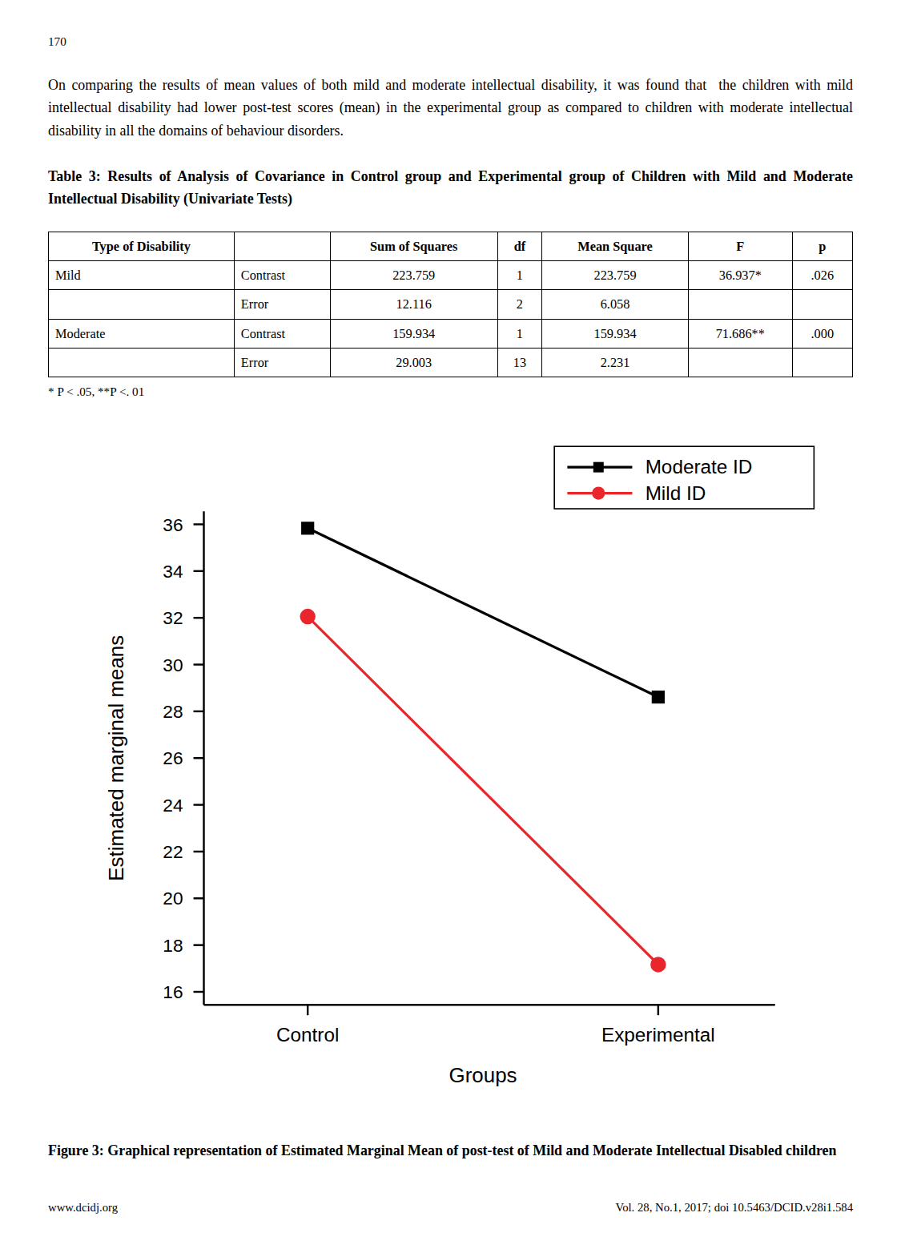170
On comparing the results of mean values of both mild and moderate intellectual disability, it was found that the children with mild intellectual disability had lower post-test scores (mean) in the experimental group as compared to children with moderate intellectual disability in all the domains of behaviour disorders.
Table 3: Results of Analysis of Covariance in Control group and Experimental group of Children with Mild and Moderate Intellectual Disability (Univariate Tests)
| Type of Disability | | Sum of Squares | df | Mean Square | F | p |
| --- | --- | --- | --- | --- | --- | --- |
| Mild | Contrast | 223.759 | 1 | 223.759 | 36.937* | .026 |
| | Error | 12.116 | 2 | 6.058 | | |
| Moderate | Contrast | 159.934 | 1 | 159.934 | 71.686** | .000 |
| | Error | 29.003 | 13 | 2.231 | | |
* P < .05, **P <. 01
Moderate ID Mild ID 36 34 32 30 28 26 24 22 20 18 16 Estimated marginal means Control Experimental Groups
Figure 3: Graphical representation of Estimated Marginal Mean of post-test of Mild and Moderate Intellectual Disabled children
www.dcidj.org Vol. 28, No.1, 2017; doi 10.5463/DCID.v28i1.584